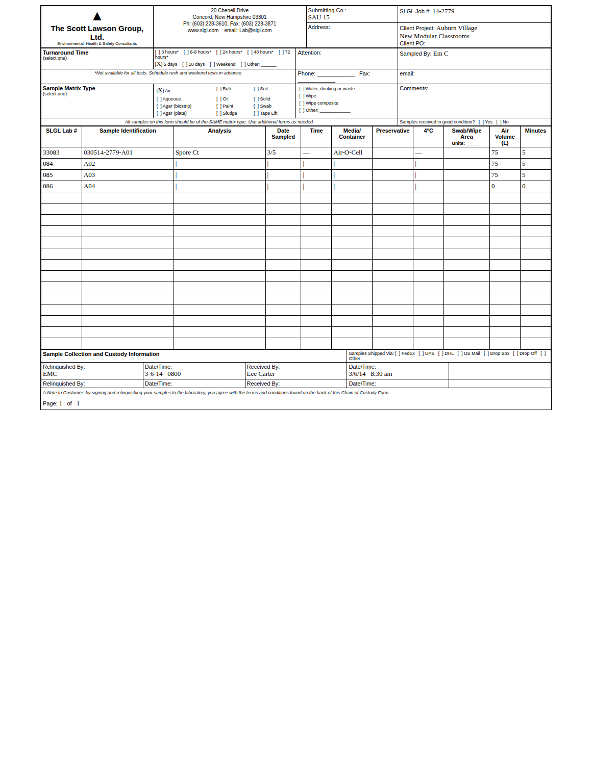| ▲ The Scott Lawson Group, Ltd. Environmental, Health & Safety Consultants | 20 Chenell Drive Concord, New Hampshire 03301 Ph: (603) 228-3610, Fax: (603) 228-3871 www.slgl.com email: Lab@slgl.com | Submitting Co.: SAU 15 | SLGL Job #: 14-2779 |
| Address: | Client Project: Auburn Village New Modular Classrooms Client PO: |
| Turnaround Time (select one) | [ ] 3 hours* [ ] 6-8 hours* [ ] 24 hours* [ ] 48 hours* [ ] 72 hours* [ X ] 5 days [ ] 10 days [ ] Weekend [ ] Other: ______ | Attention: | Sampled By: Em C |
| *Not available for all tests. Schedule rush and weekend tests in advance. | Phone: ____________ Fax: ____________ | email: |
| Sample Matrix Type (select one) | / [ X ] Air / [ ] Bulk / [ ] Soil / / [ ] Aqueous / [ ] Oil / [ ] Solid / / [ ] Agar (biostrip) / [ ] Paint / [ ] Swab / / [ ] Agar (plate) / [ ] Sludge / [ ] Tape Lift / | / [ ] Water, drinking or waste / / [ ] Wipe / / [ ] Wipe composite / / [ ] Other: ____________ / | Comments: |
| All samples on this form should be of the SAME matrix type. Use additional forms as needed. | Samples received in good condition? [ ] Yes [ ] No |
| SLGL Lab # | Sample Identification | Analysis | Date Sampled | Time | Media/ Container | Preservative | 4°C | Swab/Wipe Area Units: ______ | Air Volume (L) | Minutes |
| --- | --- | --- | --- | --- | --- | --- | --- | --- | --- | --- |
| 33083 | 030514-2779-A01 | Spore Ct | 3/5 | — | Air-O-Cell | | — | | 75 | 5 |
| 084 | A02 | / | / | / | / | | / | | 75 | 5 |
| 085 | A03 | / | / | / | / | | / | | 75 | 5 |
| 086 | A04 | / | / | / | / | | / | | 0 | 0 |
| Sample Collection and Custody Information | Samples Shipped Via: [ ] FedEx [ ] UPS [ ] DHL [ ] US Mail [ ] Drop Box [ ] Drop Off [ ] Other |
| Relinquished By: EMC | Date/Time: 3-6-14 0800 | Received By: Lee Carter | Date/Time: 3/6/14 8:30 am | |
| Relinquished By: | Date/Time: | Received By: | Date/Time: | |
A Note to Customer: by signing and relinquishing your samples to the laboratory, you agree with the terms and conditions found on the back of this Chain of Custody Form.
Page: 1 of 1